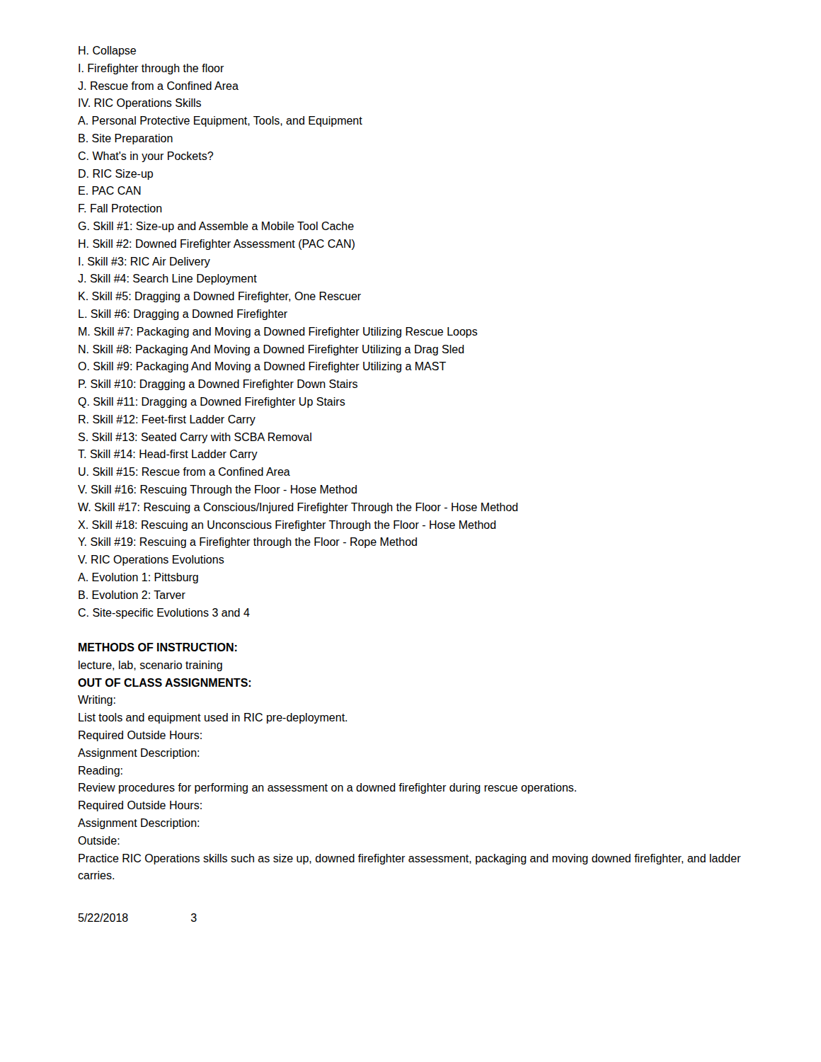H. Collapse
I. Firefighter through the floor
J. Rescue from a Confined Area
IV. RIC Operations Skills
A. Personal Protective Equipment, Tools, and Equipment
B. Site Preparation
C. What's in your Pockets?
D. RIC Size-up
E. PAC CAN
F. Fall Protection
G. Skill #1: Size-up and Assemble a Mobile Tool Cache
H. Skill #2: Downed Firefighter Assessment (PAC CAN)
I. Skill #3: RIC Air Delivery
J. Skill #4: Search Line Deployment
K. Skill #5: Dragging a Downed Firefighter, One Rescuer
L. Skill #6: Dragging a Downed Firefighter
M. Skill #7: Packaging and Moving a Downed Firefighter Utilizing Rescue Loops
N. Skill #8: Packaging And Moving a Downed Firefighter Utilizing a Drag Sled
O. Skill #9: Packaging And Moving a Downed Firefighter Utilizing a MAST
P. Skill #10: Dragging a Downed Firefighter Down Stairs
Q. Skill #11: Dragging a Downed Firefighter Up Stairs
R. Skill #12: Feet-first Ladder Carry
S. Skill #13: Seated Carry with SCBA Removal
T. Skill #14: Head-first Ladder Carry
U. Skill #15: Rescue from a Confined Area
V. Skill #16: Rescuing Through the Floor - Hose Method
W. Skill #17: Rescuing a Conscious/Injured Firefighter Through the Floor - Hose Method
X. Skill #18: Rescuing an Unconscious Firefighter Through the Floor - Hose Method
Y. Skill #19: Rescuing a Firefighter through the Floor - Rope Method
V. RIC Operations Evolutions
A. Evolution 1: Pittsburg
B. Evolution 2: Tarver
C. Site-specific Evolutions 3 and 4
METHODS OF INSTRUCTION:
lecture, lab, scenario training
OUT OF CLASS ASSIGNMENTS:
Writing:
List tools and equipment used in RIC pre-deployment.
Required Outside Hours:
Assignment Description:
Reading:
Review procedures for performing an assessment on a downed firefighter during rescue operations.
Required Outside Hours:
Assignment Description:
Outside:
Practice RIC Operations skills such as size up, downed firefighter assessment, packaging and moving downed firefighter, and ladder carries.
5/22/2018 3